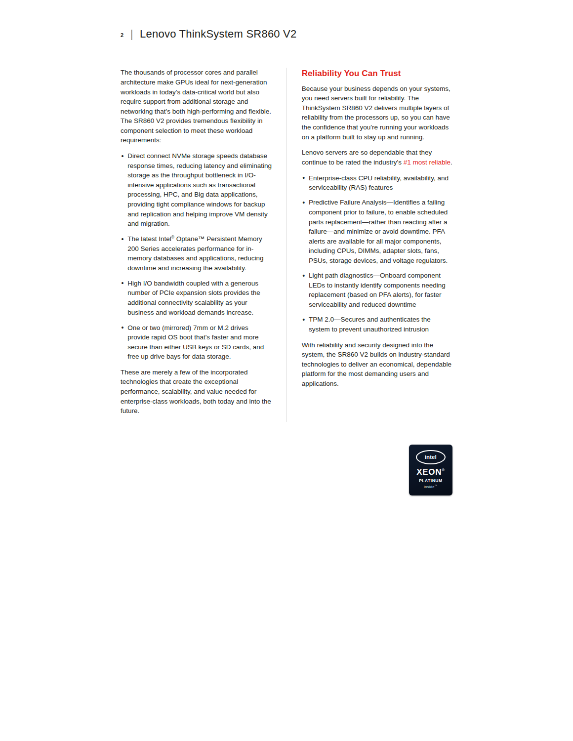2 |
Lenovo ThinkSystem SR860 V2
The thousands of processor cores and parallel architecture make GPUs ideal for next-generation workloads in today's data-critical world but also require support from additional storage and networking that's both high-performing and flexible. The SR860 V2 provides tremendous flexibility in component selection to meet these workload requirements:
Direct connect NVMe storage speeds database response times, reducing latency and eliminating storage as the throughput bottleneck in I/O-intensive applications such as transactional processing, HPC, and Big data applications, providing tight compliance windows for backup and replication and helping improve VM density and migration.
The latest Intel® Optane™ Persistent Memory 200 Series accelerates performance for in-memory databases and applications, reducing downtime and increasing the availability.
High I/O bandwidth coupled with a generous number of PCIe expansion slots provides the additional connectivity scalability as your business and workload demands increase.
One or two (mirrored) 7mm or M.2 drives provide rapid OS boot that's faster and more secure than either USB keys or SD cards, and free up drive bays for data storage.
These are merely a few of the incorporated technologies that create the exceptional performance, scalability, and value needed for enterprise-class workloads, both today and into the future.
Reliability You Can Trust
Because your business depends on your systems, you need servers built for reliability. The ThinkSystem SR860 V2 delivers multiple layers of reliability from the processors up, so you can have the confidence that you're running your workloads on a platform built to stay up and running.
Lenovo servers are so dependable that they continue to be rated the industry's #1 most reliable.
Enterprise-class CPU reliability, availability, and serviceability (RAS) features
Predictive Failure Analysis—Identifies a failing component prior to failure, to enable scheduled parts replacement—rather than reacting after a failure—and minimize or avoid downtime. PFA alerts are available for all major components, including CPUs, DIMMs, adapter slots, fans, PSUs, storage devices, and voltage regulators.
Light path diagnostics—Onboard component LEDs to instantly identify components needing replacement (based on PFA alerts), for faster serviceability and reduced downtime
TPM 2.0—Secures and authenticates the system to prevent unauthorized intrusion
With reliability and security designed into the system, the SR860 V2 builds on industry-standard technologies to deliver an economical, dependable platform for the most demanding users and applications.
intel
XEON®
PLATINUM
inside™